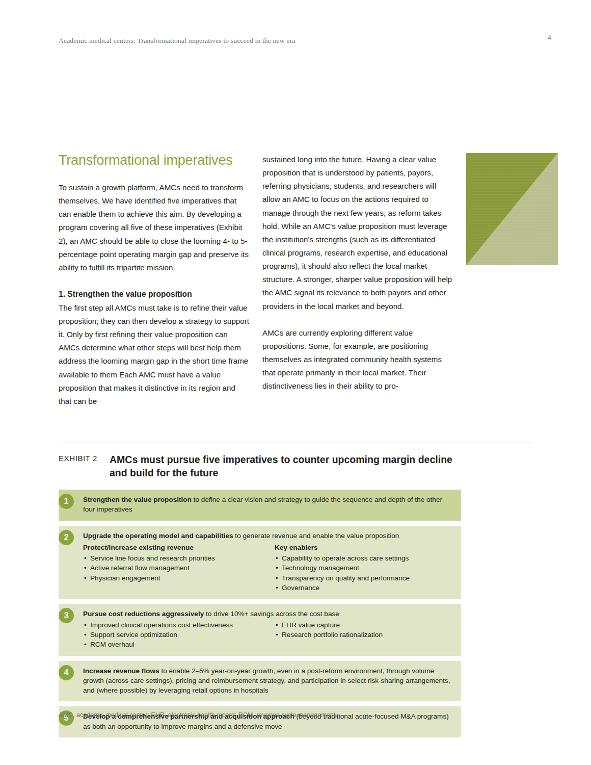Academic medical centers: Transformational imperatives to succeed in the new era
4
Transformational imperatives
To sustain a growth platform, AMCs need to transform themselves. We have identified five imperatives that can enable them to achieve this aim. By developing a program covering all five of these imperatives (Exhibit 2), an AMC should be able to close the looming 4- to 5-percentage point operating margin gap and preserve its ability to fulfill its tripartite mission.
1. Strengthen the value proposition
The first step all AMCs must take is to refine their value proposition; they can then develop a strategy to support it. Only by first refining their value proposition can AMCs determine what other steps will best help them address the looming margin gap in the short time frame available to them Each AMC must have a value proposition that makes it distinctive in its region and that can be
sustained long into the future. Having a clear value proposition that is understood by patients, payors, referring physicians, students, and researchers will allow an AMC to focus on the actions required to manage through the next few years, as reform takes hold. While an AMC's value proposition must leverage the institution's strengths (such as its differentiated clinical programs, research expertise, and educational programs), it should also reflect the local market structure. A stronger, sharper value proposition will help the AMC signal its relevance to both payors and other providers in the local market and beyond.
AMCs are currently exploring different value propositions. Some, for example, are positioning themselves as integrated community health systems that operate primarily in their local market. Their distinctiveness lies in their ability to pro-
EXHIBIT 2 AMCs must pursue five imperatives to counter upcoming margin decline and build for the future
1
Strengthen the value proposition to define a clear vision and strategy to guide the sequence and depth of the other four imperatives
2
Upgrade the operating model and capabilities to generate revenue and enable the value proposition
Protect/increase existing revenue
Service line focus and research priorities
Active referral flow management
Physician engagement
Key enablers
Capability to operate across care settings
Technology management
Transparency on quality and performance
Governance
3
Pursue cost reductions aggressively to drive 10%+ savings across the cost base
Improved clinical operations cost effectiveness
Support service optimization
RCM overhaul
EHR value capture
Research portfolio rationalization
4
Increase revenue flows to enable 2–5% year-on-year growth, even in a post-reform environment, through volume growth (across care settings), pricing and reimbursement strategy, and participation in select risk-sharing arrangements, and (where possible) by leveraging retail options in hospitals
5
Develop a comprehensive partnership and acquisition approach (beyond traditional acute-focused M&A programs) as both an opportunity to improve margins and a defensive move
AMC, academic medical center; EHR, electronic health record; RCM, revenue cycle management.